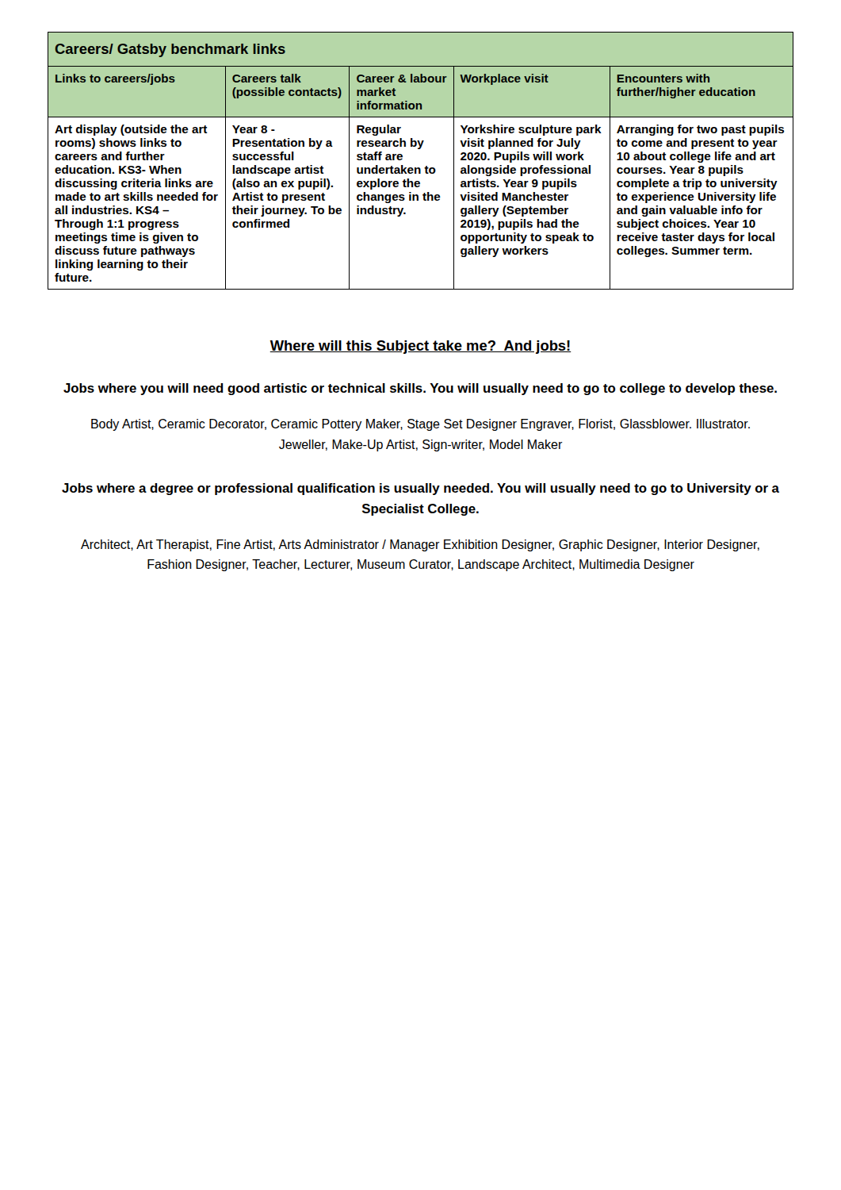| Careers/ Gatsby benchmark links |
| --- |
| Links to careers/jobs | Careers talk (possible contacts) | Career & labour market information | Workplace visit | Encounters with further/higher education |
| Art display (outside the art rooms) shows links to careers and further education. KS3- When discussing criteria links are made to art skills needed for all industries. KS4 – Through 1:1 progress meetings time is given to discuss future pathways linking learning to their future. | Year 8 - Presentation by a successful landscape artist (also an ex pupil). Artist to present their journey. To be confirmed | Regular research by staff are undertaken to explore the changes in the industry. | Yorkshire sculpture park visit planned for July 2020. Pupils will work alongside professional artists. Year 9 pupils visited Manchester gallery (September 2019), pupils had the opportunity to speak to gallery workers | Arranging for two past pupils to come and present to year 10 about college life and art courses. Year 8 pupils complete a trip to university to experience University life and gain valuable info for subject choices. Year 10 receive taster days for local colleges. Summer term. |
Where will this Subject take me? And jobs!
Jobs where you will need good artistic or technical skills. You will usually need to go to college to develop these.
Body Artist, Ceramic Decorator, Ceramic Pottery Maker, Stage Set Designer Engraver, Florist, Glassblower. Illustrator. Jeweller, Make-Up Artist, Sign-writer, Model Maker
Jobs where a degree or professional qualification is usually needed. You will usually need to go to University or a Specialist College.
Architect, Art Therapist, Fine Artist, Arts Administrator / Manager Exhibition Designer, Graphic Designer, Interior Designer, Fashion Designer, Teacher, Lecturer, Museum Curator, Landscape Architect, Multimedia Designer